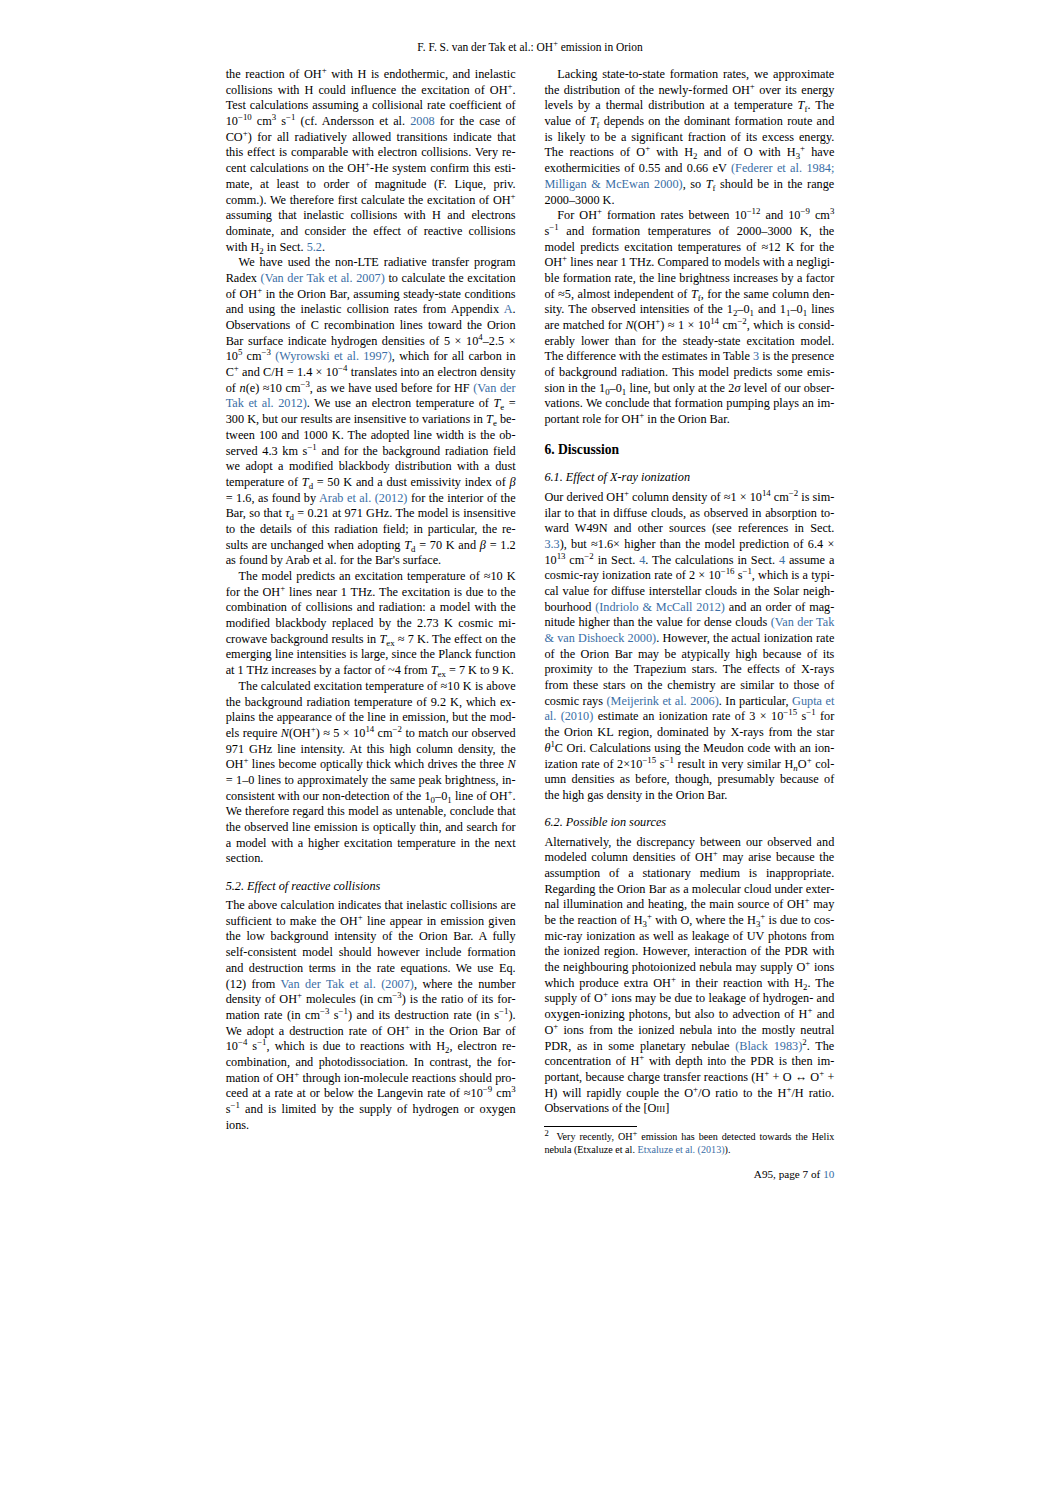F. F. S. van der Tak et al.: OH+ emission in Orion
the reaction of OH+ with H is endothermic, and inelastic collisions with H could influence the excitation of OH+. Test calculations assuming a collisional rate coefficient of 10−10 cm3 s−1 (cf. Andersson et al. 2008 for the case of CO+) for all radiatively allowed transitions indicate that this effect is comparable with electron collisions. Very recent calculations on the OH+-He system confirm this estimate, at least to order of magnitude (F. Lique, priv. comm.). We therefore first calculate the excitation of OH+ assuming that inelastic collisions with H and electrons dominate, and consider the effect of reactive collisions with H2 in Sect. 5.2.
We have used the non-LTE radiative transfer program Radex (Van der Tak et al. 2007) to calculate the excitation of OH+ in the Orion Bar, assuming steady-state conditions and using the inelastic collision rates from Appendix A. Observations of C recombination lines toward the Orion Bar surface indicate hydrogen densities of 5 × 104–2.5 × 105 cm−3 (Wyrowski et al. 1997), which for all carbon in C+ and C/H = 1.4 × 10−4 translates into an electron density of n(e) ≈10 cm−3, as we have used before for HF (Van der Tak et al. 2012). We use an electron temperature of Te = 300 K, but our results are insensitive to variations in Te between 100 and 1000 K. The adopted line width is the observed 4.3 km s−1 and for the background radiation field we adopt a modified blackbody distribution with a dust temperature of Td = 50 K and a dust emissivity index of β = 1.6, as found by Arab et al. (2012) for the interior of the Bar, so that τd = 0.21 at 971 GHz. The model is insensitive to the details of this radiation field; in particular, the results are unchanged when adopting Td = 70 K and β = 1.2 as found by Arab et al. for the Bar's surface.
The model predicts an excitation temperature of ≈10 K for the OH+ lines near 1 THz. The excitation is due to the combination of collisions and radiation: a model with the modified blackbody replaced by the 2.73 K cosmic microwave background results in Tex ≈ 7 K. The effect on the emerging line intensities is large, since the Planck function at 1 THz increases by a factor of ~4 from Tex = 7 K to 9 K.
The calculated excitation temperature of ≈10 K is above the background radiation temperature of 9.2 K, which explains the appearance of the line in emission, but the models require N(OH+) ≈ 5 × 1014 cm−2 to match our observed 971 GHz line intensity. At this high column density, the OH+ lines become optically thick which drives the three N = 1–0 lines to approximately the same peak brightness, inconsistent with our non-detection of the 10–01 line of OH+. We therefore regard this model as untenable, conclude that the observed line emission is optically thin, and search for a model with a higher excitation temperature in the next section.
5.2. Effect of reactive collisions
The above calculation indicates that inelastic collisions are sufficient to make the OH+ line appear in emission given the low background intensity of the Orion Bar. A fully self-consistent model should however include formation and destruction terms in the rate equations. We use Eq. (12) from Van der Tak et al. (2007), where the number density of OH+ molecules (in cm−3) is the ratio of its formation rate (in cm−3 s−1) and its destruction rate (in s−1). We adopt a destruction rate of OH+ in the Orion Bar of 10−4 s−1, which is due to reactions with H2, electron recombination, and photodissociation. In contrast, the formation of OH+ through ion-molecule reactions should proceed at a rate at or below the Langevin rate of ≈10−9 cm3 s−1 and is limited by the supply of hydrogen or oxygen ions.
Lacking state-to-state formation rates, we approximate the distribution of the newly-formed OH+ over its energy levels by a thermal distribution at a temperature Tf. The value of Tf depends on the dominant formation route and is likely to be a significant fraction of its excess energy. The reactions of O+ with H2 and of O with H3+ have exothermicities of 0.55 and 0.66 eV (Federer et al. 1984; Milligan & McEwan 2000), so Tf should be in the range 2000–3000 K.
For OH+ formation rates between 10−12 and 10−9 cm3 s−1 and formation temperatures of 2000–3000 K, the model predicts excitation temperatures of ≈12 K for the OH+ lines near 1 THz. Compared to models with a negligible formation rate, the line brightness increases by a factor of ≈5, almost independent of Tf, for the same column density. The observed intensities of the 12–01 and 11–01 lines are matched for N(OH+) ≈ 1 × 1014 cm−2, which is considerably lower than for the steady-state excitation model. The difference with the estimates in Table 3 is the presence of background radiation. This model predicts some emission in the 10–01 line, but only at the 2σ level of our observations. We conclude that formation pumping plays an important role for OH+ in the Orion Bar.
6. Discussion
6.1. Effect of X-ray ionization
Our derived OH+ column density of ≈1 × 1014 cm−2 is similar to that in diffuse clouds, as observed in absorption toward W49N and other sources (see references in Sect. 3.3), but ≈1.6× higher than the model prediction of 6.4 × 1013 cm−2 in Sect. 4. The calculations in Sect. 4 assume a cosmic-ray ionization rate of 2 × 10−16 s−1, which is a typical value for diffuse interstellar clouds in the Solar neighbourhood (Indriolo & McCall 2012) and an order of magnitude higher than the value for dense clouds (Van der Tak & van Dishoeck 2000). However, the actual ionization rate of the Orion Bar may be atypically high because of its proximity to the Trapezium stars. The effects of X-rays from these stars on the chemistry are similar to those of cosmic rays (Meijerink et al. 2006). In particular, Gupta et al. (2010) estimate an ionization rate of 3 × 10−15 s−1 for the Orion KL region, dominated by X-rays from the star θ1C Ori. Calculations using the Meudon code with an ionization rate of 2×10−15 s−1 result in very similar HnO+ column densities as before, though, presumably because of the high gas density in the Orion Bar.
6.2. Possible ion sources
Alternatively, the discrepancy between our observed and modeled column densities of OH+ may arise because the assumption of a stationary medium is inappropriate. Regarding the Orion Bar as a molecular cloud under external illumination and heating, the main source of OH+ may be the reaction of H3+ with O, where the H3+ is due to cosmic-ray ionization as well as leakage of UV photons from the ionized region. However, interaction of the PDR with the neighbouring photoionized nebula may supply O+ ions which produce extra OH+ in their reaction with H2. The supply of O+ ions may be due to leakage of hydrogen- and oxygen-ionizing photons, but also to advection of H+ and O+ ions from the ionized nebula into the mostly neutral PDR, as in some planetary nebulae (Black 1983)2. The concentration of H+ with depth into the PDR is then important, because charge transfer reactions (H+ + O ↔ O+ + H) will rapidly couple the O+/O ratio to the H+/H ratio. Observations of the [Oiii]
2 Very recently, OH+ emission has been detected towards the Helix nebula (Etxaluze et al. Etxaluze et al. (2013)).
A95, page 7 of 10